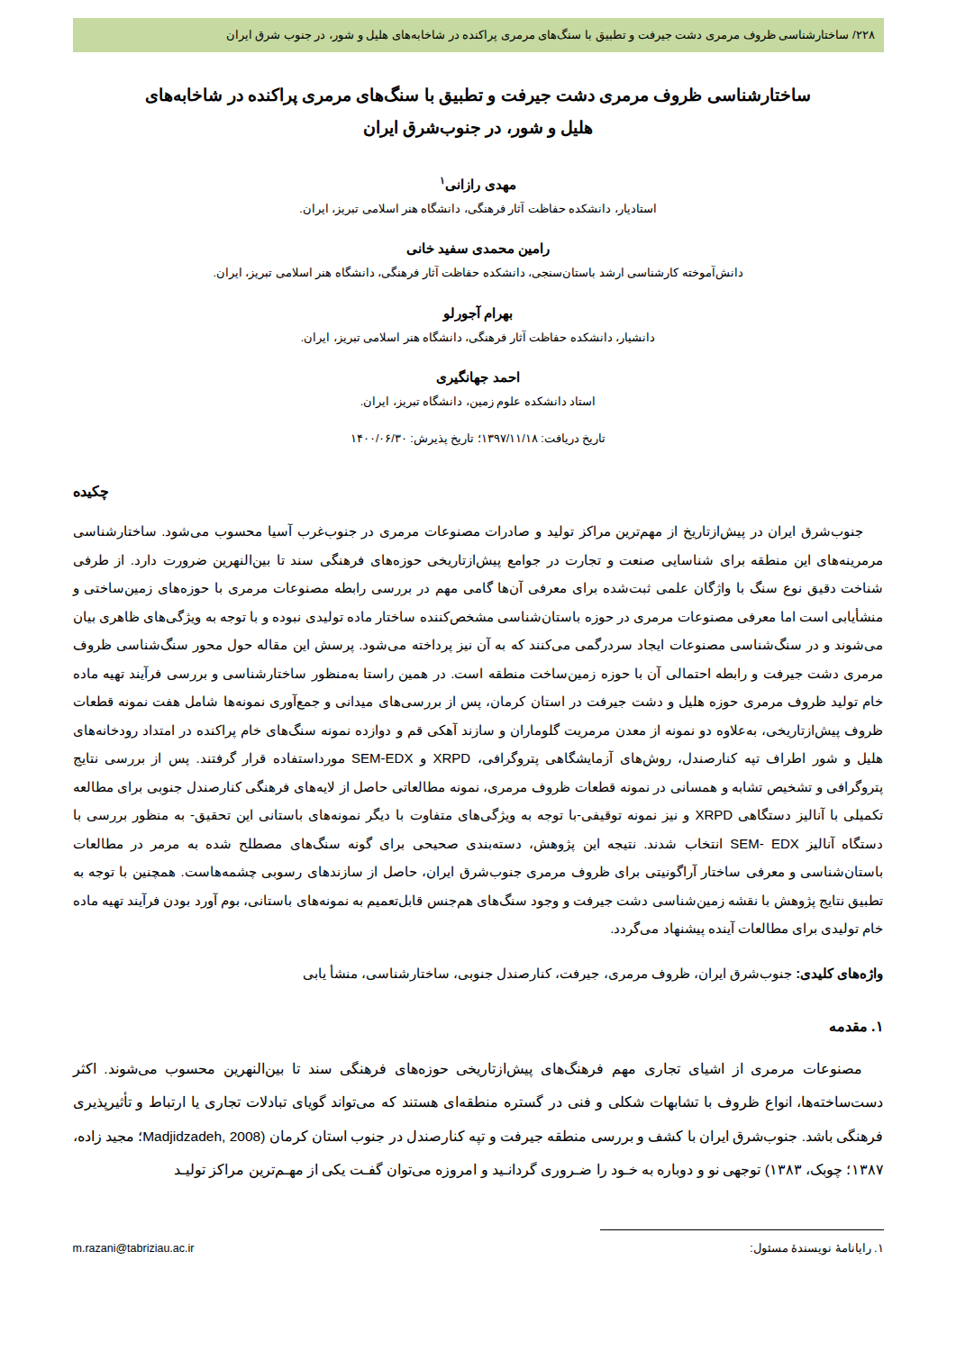۲۲۸/ ساختارشناسی ظروف مرمری دشت جیرفت و تطبیق با سنگ‌های مرمری پراکنده در شاخابه‌های هلیل و شور، در جنوب شرق ایران
ساختارشناسی ظروف مرمری دشت جیرفت و تطبیق با سنگ‌های مرمری پراکنده در شاخابه‌های
هلیل و شور، در جنوب‌شرق ایران
مهدی رازانی۱
استادیار، دانشکده حفاظت آثار فرهنگی، دانشگاه هنر اسلامی تبریز، ایران.
رامین محمدی سفید خانی
دانش‌آموخته کارشناسی ارشد باستان‌سنجی، دانشکده حفاظت آثار فرهنگی، دانشگاه هنر اسلامی تبریز، ایران.
بهرام آجورلو
دانشیار، دانشکده حفاظت آثار فرهنگی، دانشگاه هنر اسلامی تبریز، ایران.
احمد جهانگیری
استاد دانشکده علوم زمین، دانشگاه تبریز، ایران.
تاریخ دریافت: ۱۳۹۷/۱۱/۱۸؛ تاریخ پذیرش: ۱۴۰۰/۰۶/۳۰
چکیده
جنوب‌شرق ایران در پیش‌ازتاریخ از مهم‌ترین مراکز تولید و صادرات مصنوعات مرمری در جنوب‌غرب آسیا محسوب می‌شود. ساختارشناسی مرمرینه‌های این منطقه برای شناسایی صنعت و تجارت در جوامع پیش‌ازتاریخی حوزه‌های فرهنگی سند تا بین‌النهرین ضرورت دارد. از طرفی شناخت دقیق نوع سنگ با واژگان علمی ثبت‌شده برای معرفی آن‌ها گامی مهم در بررسی رابطه مصنوعات مرمری با حوزه‌های زمین‌ساختی و منشأیابی است اما معرفی مصنوعات مرمری در حوزه باستان‌شناسی مشخص‌کننده ساختار ماده تولیدی نبوده و با توجه به ویژگی‌های ظاهری بیان می‌شوند و در سنگ‌شناسی مصنوعات ایجاد سردرگمی می‌کنند که به آن نیز پرداخته می‌شود. پرسش این مقاله حول محور سنگ‌شناسی ظروف مرمری دشت جیرفت و رابطه احتمالی آن با حوزه زمین‌ساخت منطقه است. در همین راستا به‌منظور ساختارشناسی و بررسی فرآیند تهیه ماده خام تولید ظروف مرمری حوزه هلیل و دشت جیرفت در استان کرمان، پس از بررسی‌های میدانی و جمع‌آوری نمونه‌ها شامل هفت نمونه قطعات ظروف پیش‌ازتاریخی، به‌علاوه دو نمونه از معدن مرمریت گلوماران و سازند آهکی قم و دوازده نمونه سنگ‌های خام پراکنده در امتداد رودخانه‌های هلیل و شور اطراف تپه کنارصندل، روش‌های آزمایشگاهی پتروگرافی، XRPD و SEM-EDX مورداستفاده قرار گرفتند. پس از بررسی نتایج پتروگرافی و تشخیص تشابه و همسانی در نمونه قطعات ظروف مرمری، نمونه مطالعاتی حاصل از لایه‌های فرهنگی کنارصندل جنوبی برای مطالعه تکمیلی با آنالیز دستگاهی XRPD و نیز نمونه توقیفی-با توجه به ویژگی‌های متفاوت با دیگر نمونه‌های باستانی این تحقیق- به منظور بررسی با دستگاه آنالیز SEM- EDX انتخاب شدند. نتیجه این پژوهش، دسته‌بندی صحیحی برای گونه سنگ‌های مصطلح شده به مرمر در مطالعات باستان‌شناسی و معرفی ساختار آراگونیتی برای ظروف مرمری جنوب‌شرق ایران، حاصل از سازندهای رسوبی چشمه‌هاست. همچنین با توجه به تطبیق نتایج پژوهش با نقشه زمین‌شناسی دشت جیرفت و وجود سنگ‌های هم‌جنس قابل‌تعمیم به نمونه‌های باستانی، بوم آورد بودن فرآیند تهیه ماده خام تولیدی برای مطالعات آینده پیشنهاد می‌گردد.
واژه‌های کلیدی: جنوب‌شرق ایران، ظروف مرمری، جیرفت، کنارصندل جنوبی، ساختارشناسی، منشأ یابی
۱. مقدمه
مصنوعات مرمری از اشیای تجاری مهم فرهنگ‌های پیش‌ازتاریخی حوزه‌های فرهنگی سند تا بین‌النهرین محسوب می‌شوند. اکثر دست‌ساخته‌ها، انواع ظروف با تشابهات شکلی و فنی در گستره منطقه‌ای هستند که می‌تواند گویای تبادلات تجاری یا ارتباط و تأثیرپذیری فرهنگی باشد. جنوب‌شرق ایران با کشف و بررسی منطقه جیرفت و تپه کنارصندل در جنوب استان کرمان (Madjidzadeh, 2008؛ مجید زاده، ۱۳۸۷؛ چوبک، ۱۳۸۳) توجهی نو و دوباره به خـود را ضـروری گردانـید و امروزه می‌توان گفـت یکی از مهـم‌ترین مراکز تولیـد
۱. رایانامۀ نویسندۀ مسئول: m.razani@tabriziau.ac.ir